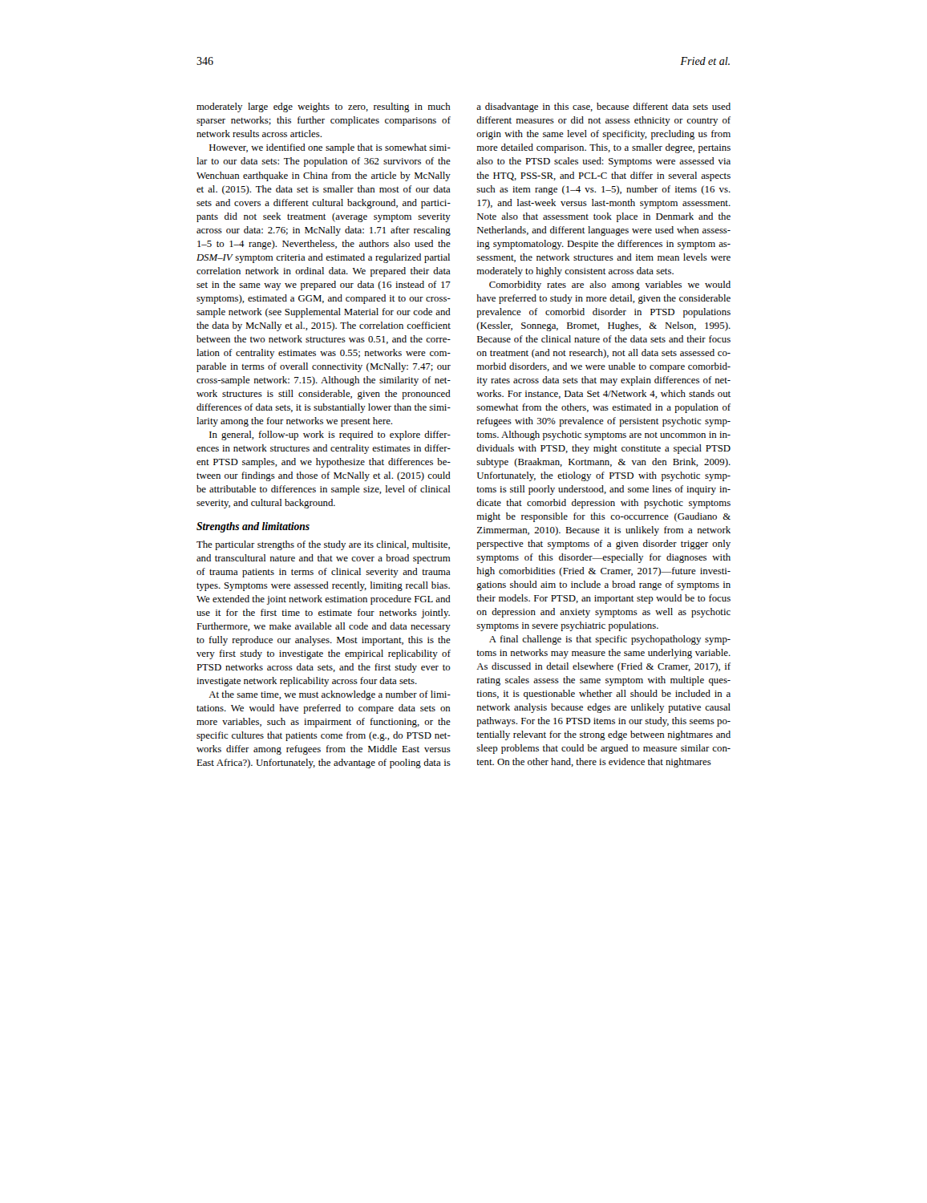346 Fried et al.
moderately large edge weights to zero, resulting in much sparser networks; this further complicates comparisons of network results across articles.
However, we identified one sample that is somewhat similar to our data sets: The population of 362 survivors of the Wenchuan earthquake in China from the article by McNally et al. (2015). The data set is smaller than most of our data sets and covers a different cultural background, and participants did not seek treatment (average symptom severity across our data: 2.76; in McNally data: 1.71 after rescaling 1–5 to 1–4 range). Nevertheless, the authors also used the DSM–IV symptom criteria and estimated a regularized partial correlation network in ordinal data. We prepared their data set in the same way we prepared our data (16 instead of 17 symptoms), estimated a GGM, and compared it to our cross-sample network (see Supplemental Material for our code and the data by McNally et al., 2015). The correlation coefficient between the two network structures was 0.51, and the correlation of centrality estimates was 0.55; networks were comparable in terms of overall connectivity (McNally: 7.47; our cross-sample network: 7.15). Although the similarity of network structures is still considerable, given the pronounced differences of data sets, it is substantially lower than the similarity among the four networks we present here.
In general, follow-up work is required to explore differences in network structures and centrality estimates in different PTSD samples, and we hypothesize that differences between our findings and those of McNally et al. (2015) could be attributable to differences in sample size, level of clinical severity, and cultural background.
Strengths and limitations
The particular strengths of the study are its clinical, multisite, and transcultural nature and that we cover a broad spectrum of trauma patients in terms of clinical severity and trauma types. Symptoms were assessed recently, limiting recall bias. We extended the joint network estimation procedure FGL and use it for the first time to estimate four networks jointly. Furthermore, we make available all code and data necessary to fully reproduce our analyses. Most important, this is the very first study to investigate the empirical replicability of PTSD networks across data sets, and the first study ever to investigate network replicability across four data sets.
At the same time, we must acknowledge a number of limitations. We would have preferred to compare data sets on more variables, such as impairment of functioning, or the specific cultures that patients come from (e.g., do PTSD networks differ among refugees from the Middle East versus East Africa?). Unfortunately, the advantage of pooling data is a disadvantage in this case, because different data sets used different measures or did not assess ethnicity or country of origin with the same level of specificity, precluding us from more detailed comparison. This, to a smaller degree, pertains also to the PTSD scales used: Symptoms were assessed via the HTQ, PSS-SR, and PCL-C that differ in several aspects such as item range (1–4 vs. 1–5), number of items (16 vs. 17), and last-week versus last-month symptom assessment. Note also that assessment took place in Denmark and the Netherlands, and different languages were used when assessing symptomatology. Despite the differences in symptom assessment, the network structures and item mean levels were moderately to highly consistent across data sets.
Comorbidity rates are also among variables we would have preferred to study in more detail, given the considerable prevalence of comorbid disorder in PTSD populations (Kessler, Sonnega, Bromet, Hughes, & Nelson, 1995). Because of the clinical nature of the data sets and their focus on treatment (and not research), not all data sets assessed comorbid disorders, and we were unable to compare comorbidity rates across data sets that may explain differences of networks. For instance, Data Set 4/Network 4, which stands out somewhat from the others, was estimated in a population of refugees with 30% prevalence of persistent psychotic symptoms. Although psychotic symptoms are not uncommon in individuals with PTSD, they might constitute a special PTSD subtype (Braakman, Kortmann, & van den Brink, 2009). Unfortunately, the etiology of PTSD with psychotic symptoms is still poorly understood, and some lines of inquiry indicate that comorbid depression with psychotic symptoms might be responsible for this co-occurrence (Gaudiano & Zimmerman, 2010). Because it is unlikely from a network perspective that symptoms of a given disorder trigger only symptoms of this disorder—especially for diagnoses with high comorbidities (Fried & Cramer, 2017)—future investigations should aim to include a broad range of symptoms in their models. For PTSD, an important step would be to focus on depression and anxiety symptoms as well as psychotic symptoms in severe psychiatric populations.
A final challenge is that specific psychopathology symptoms in networks may measure the same underlying variable. As discussed in detail elsewhere (Fried & Cramer, 2017), if rating scales assess the same symptom with multiple questions, it is questionable whether all should be included in a network analysis because edges are unlikely putative causal pathways. For the 16 PTSD items in our study, this seems potentially relevant for the strong edge between nightmares and sleep problems that could be argued to measure similar content. On the other hand, there is evidence that nightmares